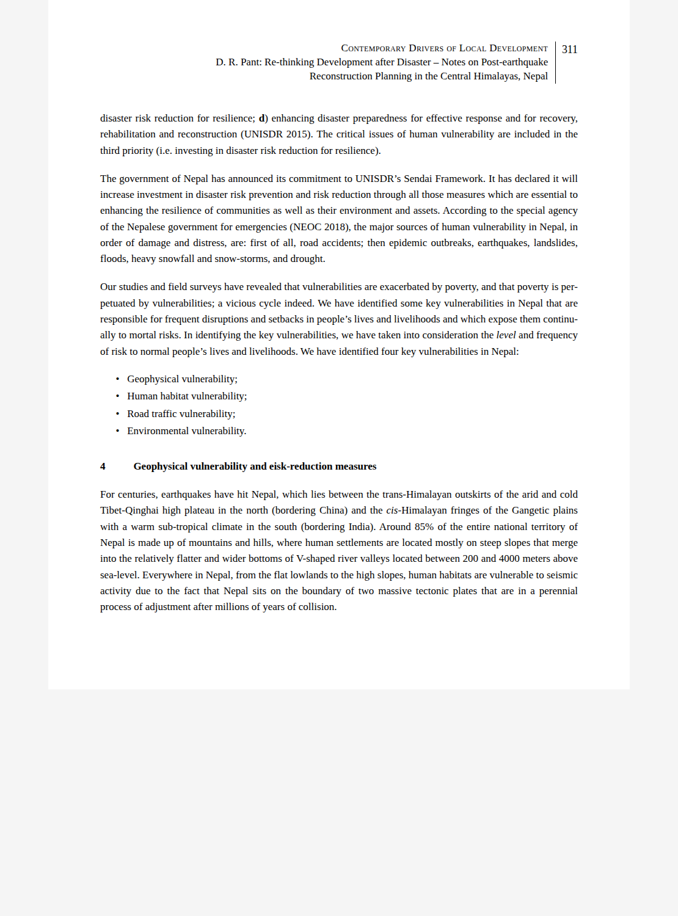Contemporary Drivers of Local Development
D. R. Pant: Re-thinking Development after Disaster – Notes on Post-earthquake
Reconstruction Planning in the Central Himalayas, Nepal
311
disaster risk reduction for resilience; d) enhancing disaster preparedness for effective response and for recovery, rehabilitation and reconstruction (UNISDR 2015). The critical issues of human vulnerability are included in the third priority (i.e. investing in disaster risk reduction for resilience).
The government of Nepal has announced its commitment to UNISDR’s Sendai Framework. It has declared it will increase investment in disaster risk prevention and risk reduction through all those measures which are essential to enhancing the resilience of communities as well as their environment and assets. According to the special agency of the Nepalese government for emergencies (NEOC 2018), the major sources of human vulnerability in Nepal, in order of damage and distress, are: first of all, road accidents; then epidemic outbreaks, earthquakes, landslides, floods, heavy snowfall and snow-storms, and drought.
Our studies and field surveys have revealed that vulnerabilities are exacerbated by poverty, and that poverty is perpetuated by vulnerabilities; a vicious cycle indeed. We have identified some key vulnerabilities in Nepal that are responsible for frequent disruptions and setbacks in people’s lives and livelihoods and which expose them continually to mortal risks. In identifying the key vulnerabilities, we have taken into consideration the level and frequency of risk to normal people’s lives and livelihoods. We have identified four key vulnerabilities in Nepal:
Geophysical vulnerability;
Human habitat vulnerability;
Road traffic vulnerability;
Environmental vulnerability.
4 Geophysical vulnerability and eisk-reduction measures
For centuries, earthquakes have hit Nepal, which lies between the trans-Himalayan outskirts of the arid and cold Tibet-Qinghai high plateau in the north (bordering China) and the cis-Himalayan fringes of the Gangetic plains with a warm sub-tropical climate in the south (bordering India). Around 85% of the entire national territory of Nepal is made up of mountains and hills, where human settlements are located mostly on steep slopes that merge into the relatively flatter and wider bottoms of V-shaped river valleys located between 200 and 4000 meters above sea-level. Everywhere in Nepal, from the flat lowlands to the high slopes, human habitats are vulnerable to seismic activity due to the fact that Nepal sits on the boundary of two massive tectonic plates that are in a perennial process of adjustment after millions of years of collision.